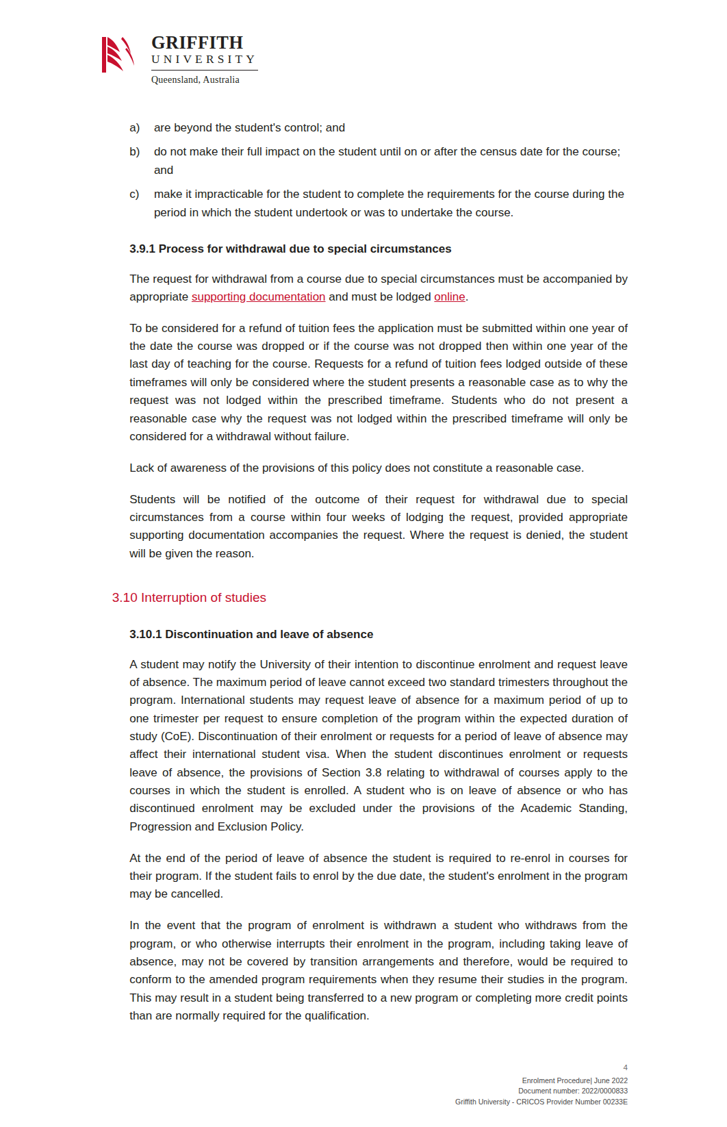GRIFFITH
UNIVERSITY
Queensland, Australia
a) are beyond the student's control; and
b) do not make their full impact on the student until on or after the census date for the course; and
c) make it impracticable for the student to complete the requirements for the course during the period in which the student undertook or was to undertake the course.
3.9.1 Process for withdrawal due to special circumstances
The request for withdrawal from a course due to special circumstances must be accompanied by appropriate supporting documentation and must be lodged online.
To be considered for a refund of tuition fees the application must be submitted within one year of the date the course was dropped or if the course was not dropped then within one year of the last day of teaching for the course. Requests for a refund of tuition fees lodged outside of these timeframes will only be considered where the student presents a reasonable case as to why the request was not lodged within the prescribed timeframe. Students who do not present a reasonable case why the request was not lodged within the prescribed timeframe will only be considered for a withdrawal without failure.
Lack of awareness of the provisions of this policy does not constitute a reasonable case.
Students will be notified of the outcome of their request for withdrawal due to special circumstances from a course within four weeks of lodging the request, provided appropriate supporting documentation accompanies the request. Where the request is denied, the student will be given the reason.
3.10 Interruption of studies
3.10.1 Discontinuation and leave of absence
A student may notify the University of their intention to discontinue enrolment and request leave of absence. The maximum period of leave cannot exceed two standard trimesters throughout the program. International students may request leave of absence for a maximum period of up to one trimester per request to ensure completion of the program within the expected duration of study (CoE). Discontinuation of their enrolment or requests for a period of leave of absence may affect their international student visa. When the student discontinues enrolment or requests leave of absence, the provisions of Section 3.8 relating to withdrawal of courses apply to the courses in which the student is enrolled. A student who is on leave of absence or who has discontinued enrolment may be excluded under the provisions of the Academic Standing, Progression and Exclusion Policy.
At the end of the period of leave of absence the student is required to re-enrol in courses for their program. If the student fails to enrol by the due date, the student's enrolment in the program may be cancelled.
In the event that the program of enrolment is withdrawn a student who withdraws from the program, or who otherwise interrupts their enrolment in the program, including taking leave of absence, may not be covered by transition arrangements and therefore, would be required to conform to the amended program requirements when they resume their studies in the program. This may result in a student being transferred to a new program or completing more credit points than are normally required for the qualification.
4
Enrolment Procedure| June 2022
Document number: 2022/0000833
Griffith University - CRICOS Provider Number 00233E